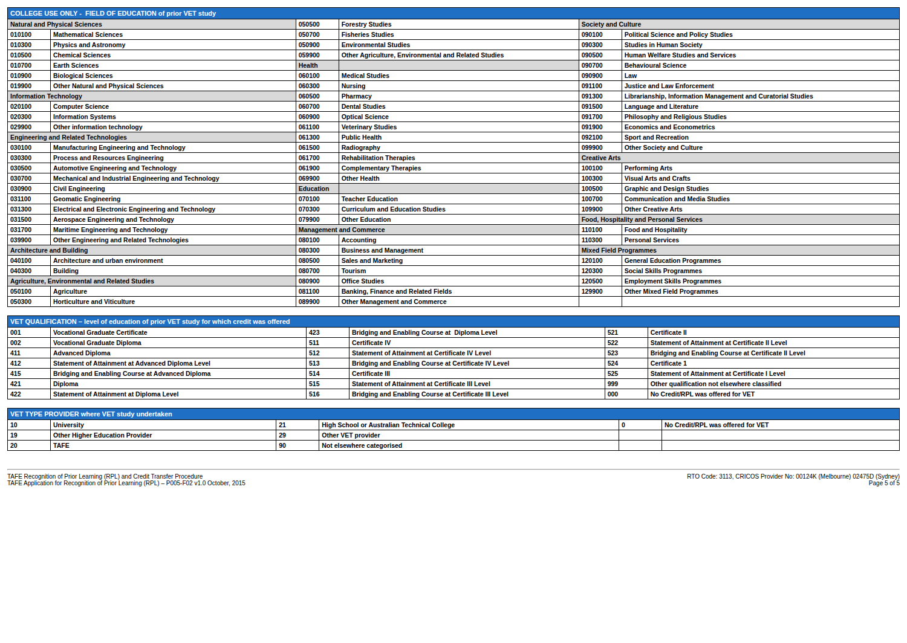| COLLEGE USE ONLY - FIELD OF EDUCATION of prior VET study |
| Natural and Physical Sciences | 050500 | Forestry Studies | Society and Culture |
| 010100 | Mathematical Sciences | 050700 | Fisheries Studies | 090100 | Political Science and Policy Studies |
| 010300 | Physics and Astronomy | 050900 | Environmental Studies | 090300 | Studies in Human Society |
| 010500 | Chemical Sciences | 059900 | Other Agriculture, Environmental and Related Studies | 090500 | Human Welfare Studies and Services |
| 010700 | Earth Sciences | Health | | 090700 | Behavioural Science |
| 010900 | Biological Sciences | 060100 | Medical Studies | 090900 | Law |
| 019900 | Other Natural and Physical Sciences | 060300 | Nursing | 091100 | Justice and Law Enforcement |
| Information Technology | 060500 | Pharmacy | 091300 | Librarianship, Information Management and Curatorial Studies |
| 020100 | Computer Science | 060700 | Dental Studies | 091500 | Language and Literature |
| 020300 | Information Systems | 060900 | Optical Science | 091700 | Philosophy and Religious Studies |
| 029900 | Other information technology | 061100 | Veterinary Studies | 091900 | Economics and Econometrics |
| Engineering and Related Technologies | 061300 | Public Health | 092100 | Sport and Recreation |
| 030100 | Manufacturing Engineering and Technology | 061500 | Radiography | 099900 | Other Society and Culture |
| 030300 | Process and Resources Engineering | 061700 | Rehabilitation Therapies | Creative Arts |
| 030500 | Automotive Engineering and Technology | 061900 | Complementary Therapies | 100100 | Performing Arts |
| 030700 | Mechanical and Industrial Engineering and Technology | 069900 | Other Health | 100300 | Visual Arts and Crafts |
| 030900 | Civil Engineering | Education | | 100500 | Graphic and Design Studies |
| 031100 | Geomatic Engineering | 070100 | Teacher Education | 100700 | Communication and Media Studies |
| 031300 | Electrical and Electronic Engineering and Technology | 070300 | Curriculum and Education Studies | 109900 | Other Creative Arts |
| 031500 | Aerospace Engineering and Technology | 079900 | Other Education | Food, Hospitality and Personal Services |
| 031700 | Maritime Engineering and Technology | Management and Commerce | 110100 | Food and Hospitality |
| 039900 | Other Engineering and Related Technologies | 080100 | Accounting | 110300 | Personal Services |
| Architecture and Building | 080300 | Business and Management | Mixed Field Programmes |
| 040100 | Architecture and urban environment | 080500 | Sales and Marketing | 120100 | General Education Programmes |
| 040300 | Building | 080700 | Tourism | 120300 | Social Skills Programmes |
| Agriculture, Environmental and Related Studies | 080900 | Office Studies | 120500 | Employment Skills Programmes |
| 050100 | Agriculture | 081100 | Banking, Finance and Related Fields | 129900 | Other Mixed Field Programmes |
| 050300 | Horticulture and Viticulture | 089900 | Other Management and Commerce | | |
| VET QUALIFICATION – level of education of prior VET study for which credit was offered |
| 001 | Vocational Graduate Certificate | 423 | Bridging and Enabling Course at Diploma Level | 521 | Certificate II |
| 002 | Vocational Graduate Diploma | 511 | Certificate IV | 522 | Statement of Attainment at Certificate II Level |
| 411 | Advanced Diploma | 512 | Statement of Attainment at Certificate IV Level | 523 | Bridging and Enabling Course at Certificate II Level |
| 412 | Statement of Attainment at Advanced Diploma Level | 513 | Bridging and Enabling Course at Certificate IV Level | 524 | Certificate 1 |
| 415 | Bridging and Enabling Course at Advanced Diploma | 514 | Certificate III | 525 | Statement of Attainment at Certificate I Level |
| 421 | Diploma | 515 | Statement of Attainment at Certificate III Level | 999 | Other qualification not elsewhere classified |
| 422 | Statement of Attainment at Diploma Level | 516 | Bridging and Enabling Course at Certificate III Level | 000 | No Credit/RPL was offered for VET |
| VET TYPE PROVIDER where VET study undertaken |
| 10 | University | 21 | High School or Australian Technical College | 0 | No Credit/RPL was offered for VET |
| 19 | Other Higher Education Provider | 29 | Other VET provider | | |
| 20 | TAFE | 90 | Not elsewhere categorised | | |
| TAFE Recognition of Prior Learning (RPL) and Credit Transfer Procedure TAFE Application for Recognition of Prior Learning (RPL) – P005-F02 v1.0 October, 2015 | RTO Code: 3113, CRICOS Provider No: 00124K (Melbourne) 02475D (Sydney) Page 5 of 5 |